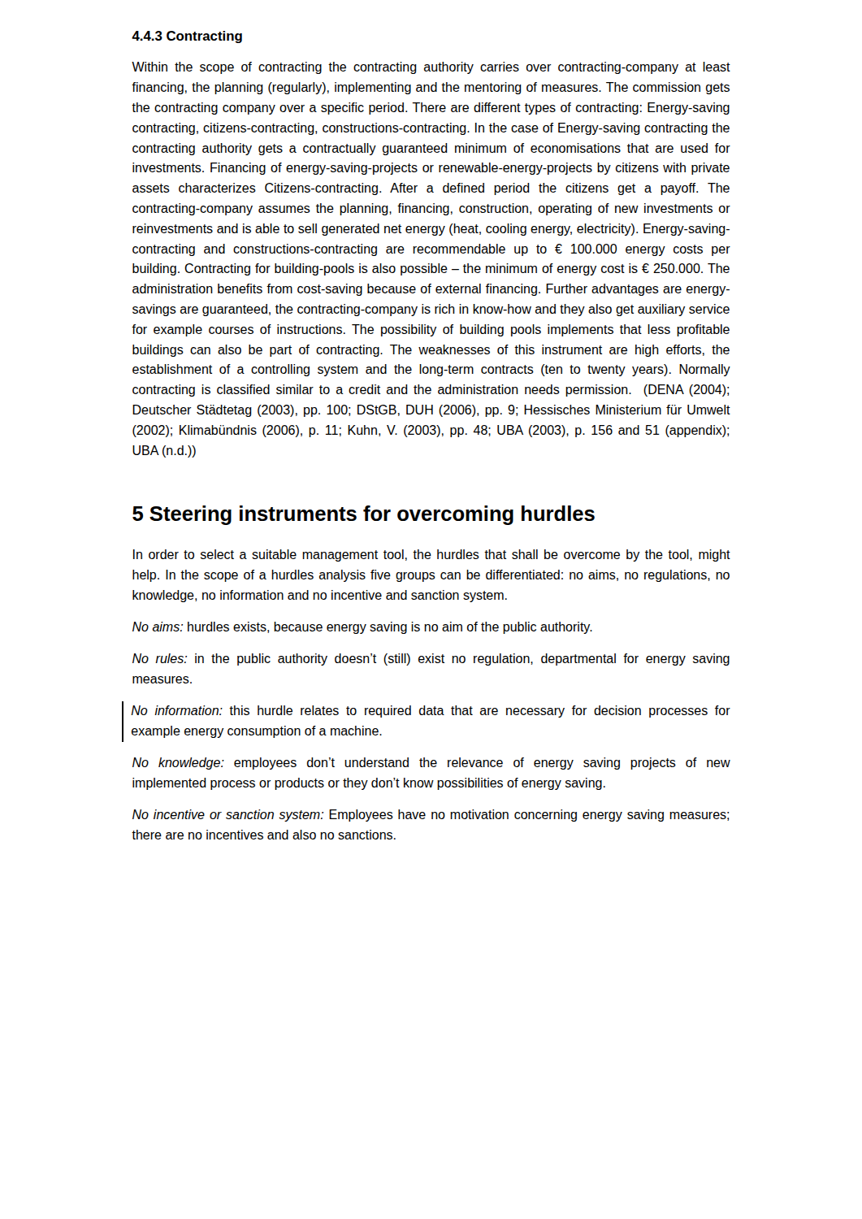4.4.3 Contracting
Within the scope of contracting the contracting authority carries over contracting-company at least financing, the planning (regularly), implementing and the mentoring of measures. The commission gets the contracting company over a specific period. There are different types of contracting: Energy-saving contracting, citizens-contracting, constructions-contracting. In the case of Energy-saving contracting the contracting authority gets a contractually guaranteed minimum of economisations that are used for investments. Financing of energy-saving-projects or renewable-energy-projects by citizens with private assets characterizes Citizens-contracting. After a defined period the citizens get a payoff. The contracting-company assumes the planning, financing, construction, operating of new investments or reinvestments and is able to sell generated net energy (heat, cooling energy, electricity). Energy-saving-contracting and constructions-contracting are recommendable up to € 100.000 energy costs per building. Contracting for building-pools is also possible – the minimum of energy cost is € 250.000. The administration benefits from cost-saving because of external financing. Further advantages are energy-savings are guaranteed, the contracting-company is rich in know-how and they also get auxiliary service for example courses of instructions. The possibility of building pools implements that less profitable buildings can also be part of contracting. The weaknesses of this instrument are high efforts, the establishment of a controlling system and the long-term contracts (ten to twenty years). Normally contracting is classified similar to a credit and the administration needs permission. (DENA (2004); Deutscher Städtetag (2003), pp. 100; DStGB, DUH (2006), pp. 9; Hessisches Ministerium für Umwelt (2002); Klimabündnis (2006), p. 11; Kuhn, V. (2003), pp. 48; UBA (2003), p. 156 and 51 (appendix); UBA (n.d.))
5 Steering instruments for overcoming hurdles
In order to select a suitable management tool, the hurdles that shall be overcome by the tool, might help. In the scope of a hurdles analysis five groups can be differentiated: no aims, no regulations, no knowledge, no information and no incentive and sanction system.
No aims: hurdles exists, because energy saving is no aim of the public authority.
No rules: in the public authority doesn’t (still) exist no regulation, departmental for energy saving measures.
No information: this hurdle relates to required data that are necessary for decision processes for example energy consumption of a machine.
No knowledge: employees don’t understand the relevance of energy saving projects of new implemented process or products or they don’t know possibilities of energy saving.
No incentive or sanction system: Employees have no motivation concerning energy saving measures; there are no incentives and also no sanctions.